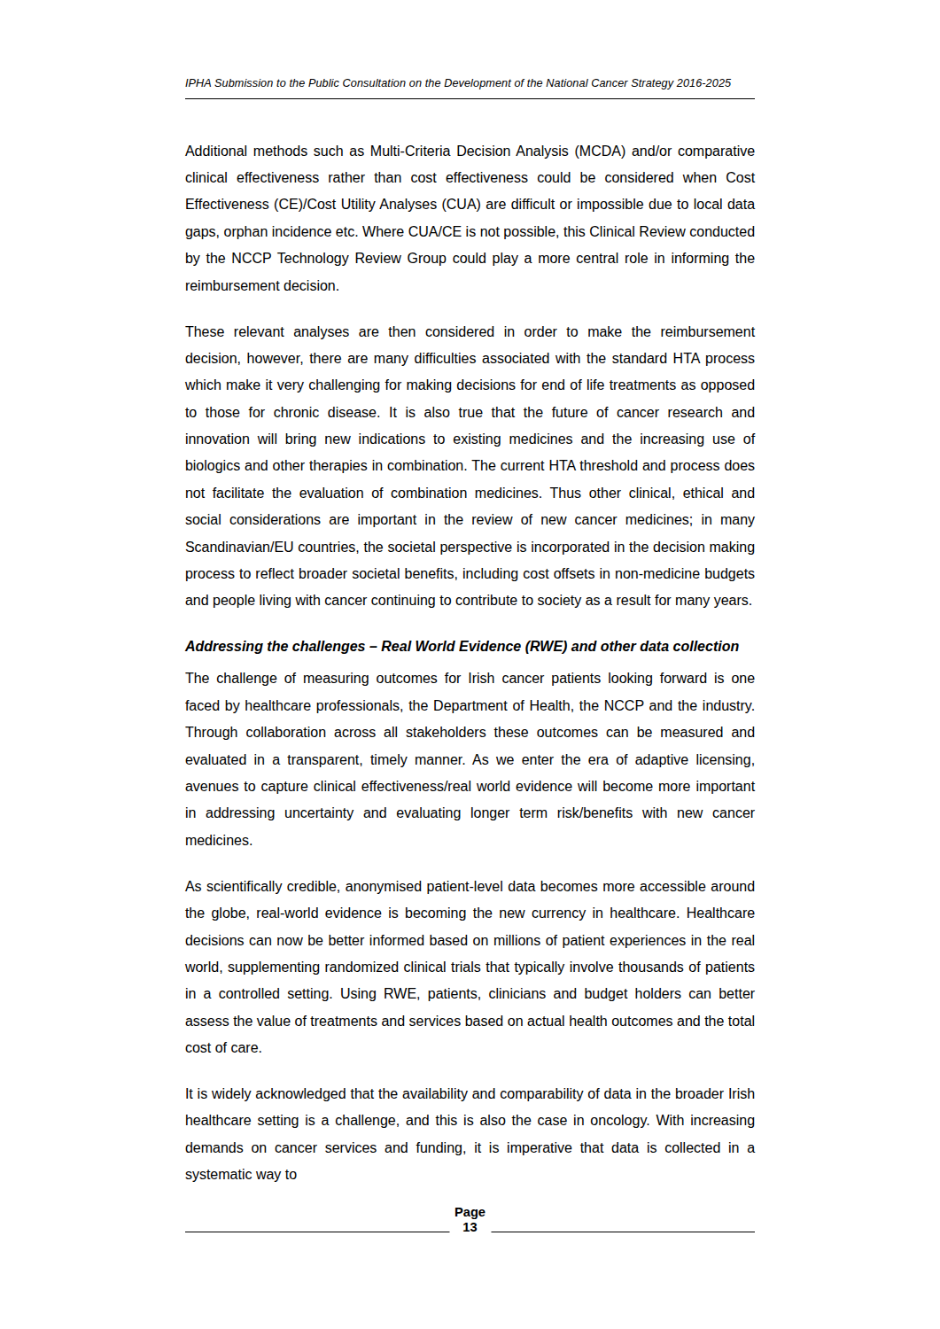IPHA Submission to the Public Consultation on the Development of the National Cancer Strategy 2016-2025
Additional methods such as Multi-Criteria Decision Analysis (MCDA) and/or comparative clinical effectiveness rather than cost effectiveness could be considered when Cost Effectiveness (CE)/Cost Utility Analyses (CUA) are difficult or impossible due to local data gaps, orphan incidence etc. Where CUA/CE is not possible, this Clinical Review conducted by the NCCP Technology Review Group could play a more central role in informing the reimbursement decision.
These relevant analyses are then considered in order to make the reimbursement decision, however, there are many difficulties associated with the standard HTA process which make it very challenging for making decisions for end of life treatments as opposed to those for chronic disease. It is also true that the future of cancer research and innovation will bring new indications to existing medicines and the increasing use of biologics and other therapies in combination. The current HTA threshold and process does not facilitate the evaluation of combination medicines. Thus other clinical, ethical and social considerations are important in the review of new cancer medicines; in many Scandinavian/EU countries, the societal perspective is incorporated in the decision making process to reflect broader societal benefits, including cost offsets in non-medicine budgets and people living with cancer continuing to contribute to society as a result for many years.
Addressing the challenges – Real World Evidence (RWE) and other data collection
The challenge of measuring outcomes for Irish cancer patients looking forward is one faced by healthcare professionals, the Department of Health, the NCCP and the industry. Through collaboration across all stakeholders these outcomes can be measured and evaluated in a transparent, timely manner. As we enter the era of adaptive licensing, avenues to capture clinical effectiveness/real world evidence will become more important in addressing uncertainty and evaluating longer term risk/benefits with new cancer medicines.
As scientifically credible, anonymised patient-level data becomes more accessible around the globe, real-world evidence is becoming the new currency in healthcare. Healthcare decisions can now be better informed based on millions of patient experiences in the real world, supplementing randomized clinical trials that typically involve thousands of patients in a controlled setting. Using RWE, patients, clinicians and budget holders can better assess the value of treatments and services based on actual health outcomes and the total cost of care.
It is widely acknowledged that the availability and comparability of data in the broader Irish healthcare setting is a challenge, and this is also the case in oncology. With increasing demands on cancer services and funding, it is imperative that data is collected in a systematic way to
Page
13